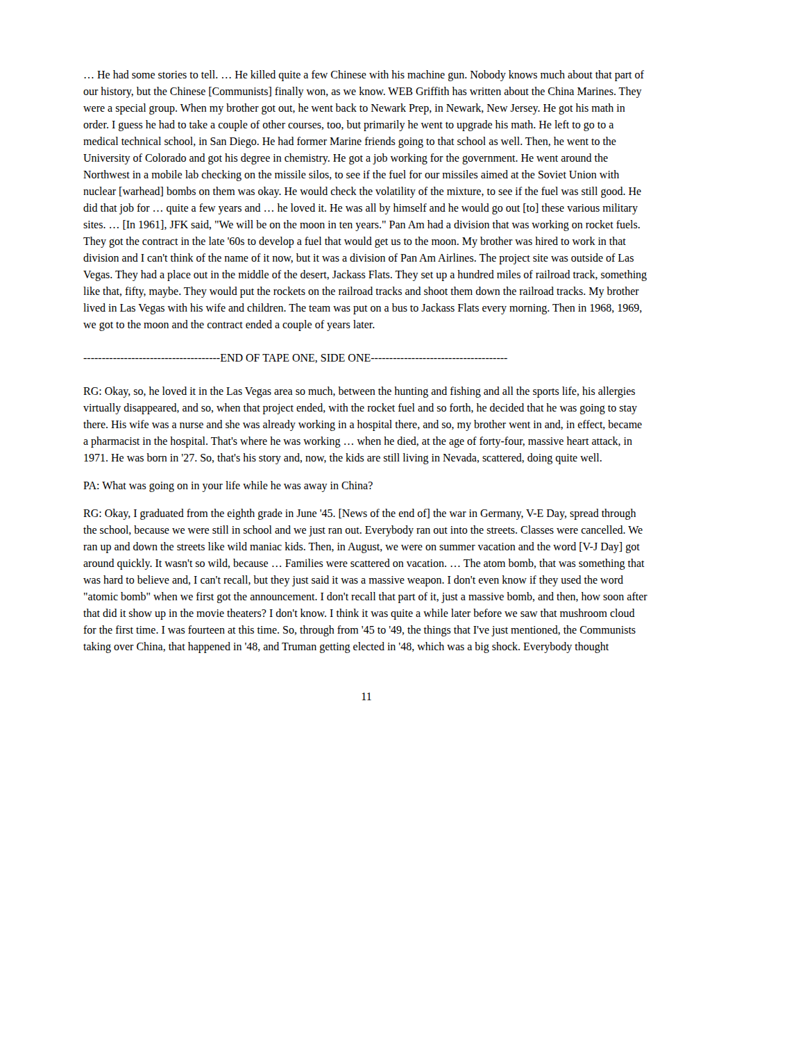… He had some stories to tell. … He killed quite a few Chinese with his machine gun. Nobody knows much about that part of our history, but the Chinese [Communists] finally won, as we know. WEB Griffith has written about the China Marines. They were a special group. When my brother got out, he went back to Newark Prep, in Newark, New Jersey. He got his math in order. I guess he had to take a couple of other courses, too, but primarily he went to upgrade his math. He left to go to a medical technical school, in San Diego. He had former Marine friends going to that school as well. Then, he went to the University of Colorado and got his degree in chemistry. He got a job working for the government. He went around the Northwest in a mobile lab checking on the missile silos, to see if the fuel for our missiles aimed at the Soviet Union with nuclear [warhead] bombs on them was okay. He would check the volatility of the mixture, to see if the fuel was still good. He did that job for … quite a few years and … he loved it. He was all by himself and he would go out [to] these various military sites. … [In 1961], JFK said, "We will be on the moon in ten years." Pan Am had a division that was working on rocket fuels. They got the contract in the late '60s to develop a fuel that would get us to the moon. My brother was hired to work in that division and I can't think of the name of it now, but it was a division of Pan Am Airlines. The project site was outside of Las Vegas. They had a place out in the middle of the desert, Jackass Flats. They set up a hundred miles of railroad track, something like that, fifty, maybe. They would put the rockets on the railroad tracks and shoot them down the railroad tracks. My brother lived in Las Vegas with his wife and children. The team was put on a bus to Jackass Flats every morning. Then in 1968, 1969, we got to the moon and the contract ended a couple of years later.
-------------------------------------END OF TAPE ONE, SIDE ONE-------------------------------------
RG: Okay, so, he loved it in the Las Vegas area so much, between the hunting and fishing and all the sports life, his allergies virtually disappeared, and so, when that project ended, with the rocket fuel and so forth, he decided that he was going to stay there. His wife was a nurse and she was already working in a hospital there, and so, my brother went in and, in effect, became a pharmacist in the hospital. That's where he was working … when he died, at the age of forty-four, massive heart attack, in 1971. He was born in '27. So, that's his story and, now, the kids are still living in Nevada, scattered, doing quite well.
PA: What was going on in your life while he was away in China?
RG: Okay, I graduated from the eighth grade in June '45. [News of the end of] the war in Germany, V-E Day, spread through the school, because we were still in school and we just ran out. Everybody ran out into the streets. Classes were cancelled. We ran up and down the streets like wild maniac kids. Then, in August, we were on summer vacation and the word [V-J Day] got around quickly. It wasn't so wild, because … Families were scattered on vacation. … The atom bomb, that was something that was hard to believe and, I can't recall, but they just said it was a massive weapon. I don't even know if they used the word "atomic bomb" when we first got the announcement. I don't recall that part of it, just a massive bomb, and then, how soon after that did it show up in the movie theaters? I don't know. I think it was quite a while later before we saw that mushroom cloud for the first time. I was fourteen at this time. So, through from '45 to '49, the things that I've just mentioned, the Communists taking over China, that happened in '48, and Truman getting elected in '48, which was a big shock. Everybody thought
11